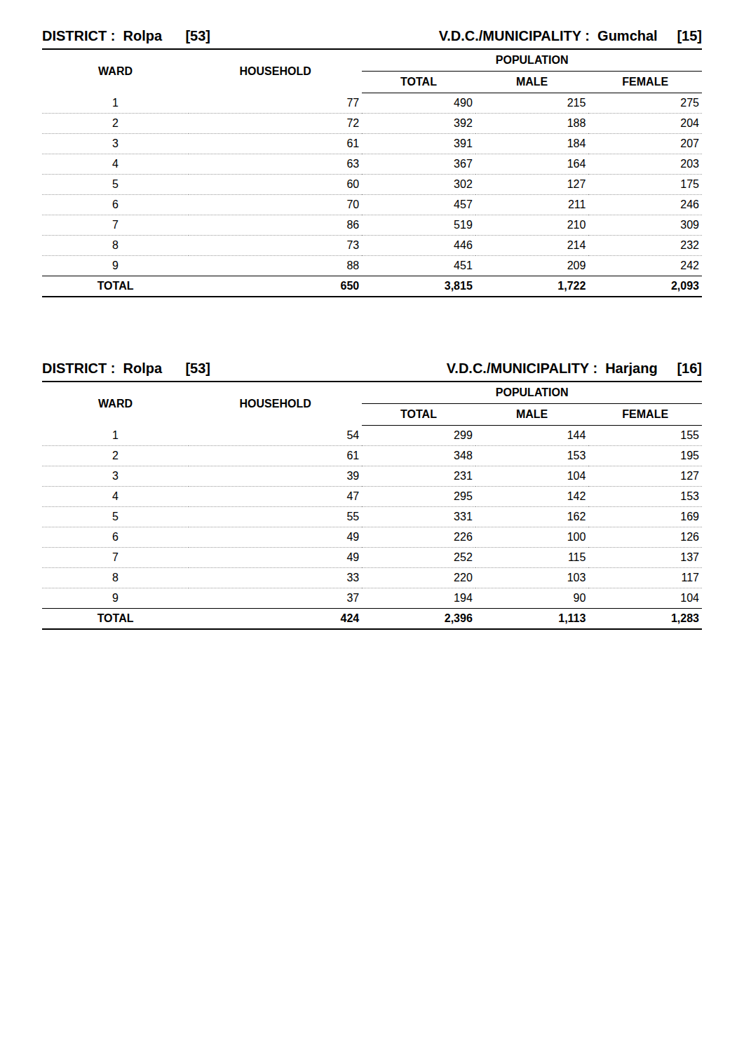DISTRICT : Rolpa [53] V.D.C./MUNICIPALITY : Gumchal [15]
| WARD | HOUSEHOLD | POPULATION |
| --- | --- | --- |
| TOTAL | MALE | FEMALE |
| 1 | 77 | 490 | 215 | 275 |
| 2 | 72 | 392 | 188 | 204 |
| 3 | 61 | 391 | 184 | 207 |
| 4 | 63 | 367 | 164 | 203 |
| 5 | 60 | 302 | 127 | 175 |
| 6 | 70 | 457 | 211 | 246 |
| 7 | 86 | 519 | 210 | 309 |
| 8 | 73 | 446 | 214 | 232 |
| 9 | 88 | 451 | 209 | 242 |
| TOTAL | 650 | 3,815 | 1,722 | 2,093 |
DISTRICT : Rolpa [53] V.D.C./MUNICIPALITY : Harjang [16]
| WARD | HOUSEHOLD | POPULATION |
| --- | --- | --- |
| TOTAL | MALE | FEMALE |
| 1 | 54 | 299 | 144 | 155 |
| 2 | 61 | 348 | 153 | 195 |
| 3 | 39 | 231 | 104 | 127 |
| 4 | 47 | 295 | 142 | 153 |
| 5 | 55 | 331 | 162 | 169 |
| 6 | 49 | 226 | 100 | 126 |
| 7 | 49 | 252 | 115 | 137 |
| 8 | 33 | 220 | 103 | 117 |
| 9 | 37 | 194 | 90 | 104 |
| TOTAL | 424 | 2,396 | 1,113 | 1,283 |